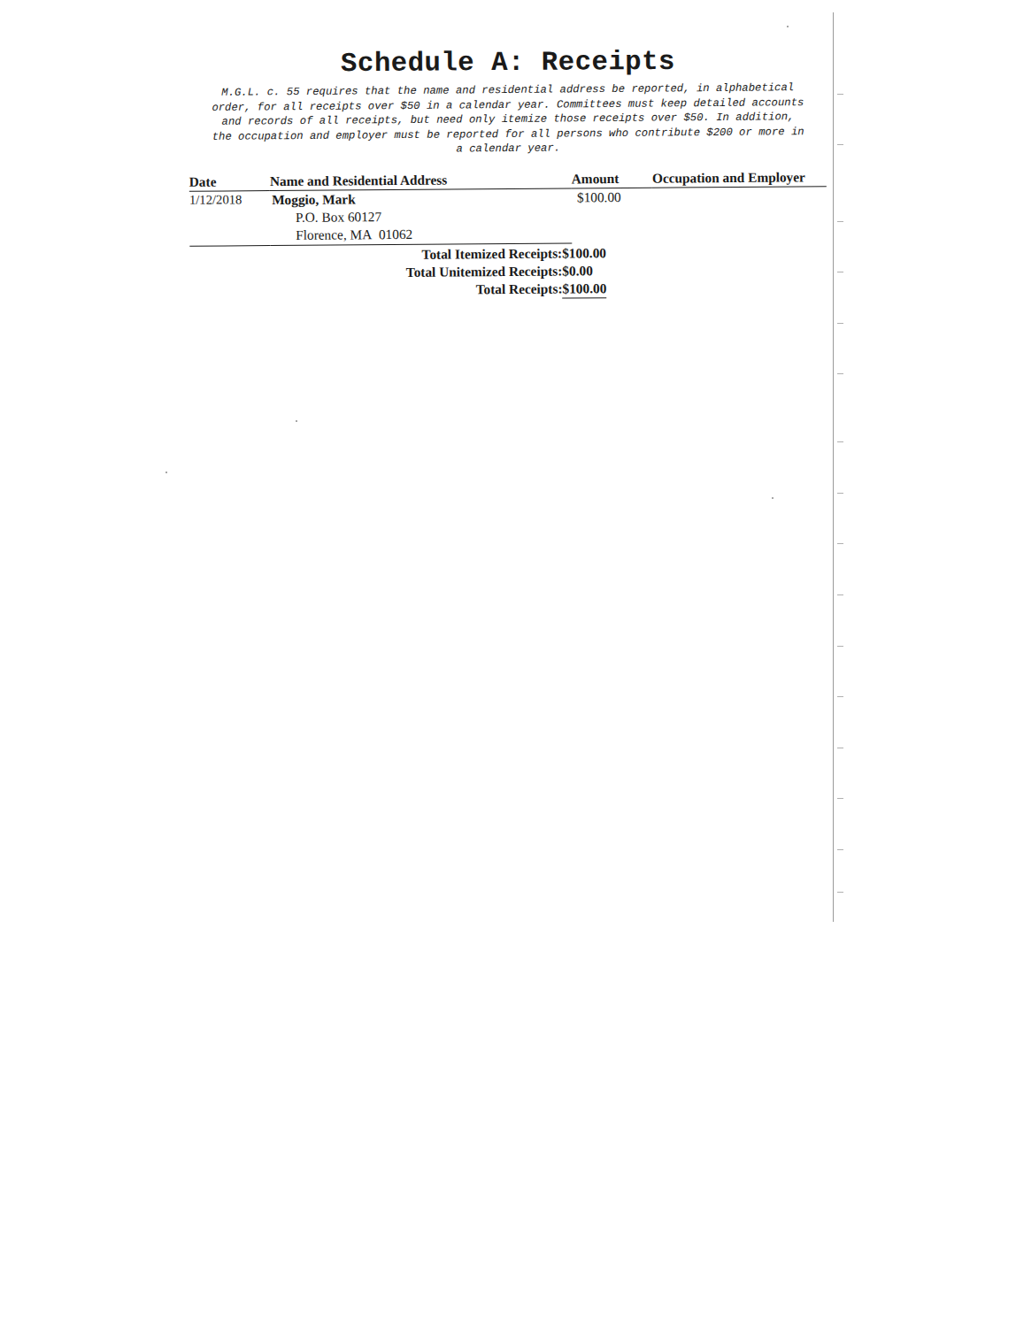Schedule A: Receipts
M.G.L. c. 55 requires that the name and residential address be reported, in alphabetical order, for all receipts over $50 in a calendar year. Committees must keep detailed accounts and records of all receipts, but need only itemize those receipts over $50. In addition, the occupation and employer must be reported for all persons who contribute $200 or more in a calendar year.
| Date | Name and Residential Address | Amount | Occupation and Employer |
| --- | --- | --- | --- |
| 1/12/2018 | Moggio, Mark | $100.00 | |
| | P.O. Box 60127 | | |
| | Florence, MA 01062 | | |
| Total Itemized Receipts: | $100.00 |
| Total Unitemized Receipts: | $0.00 |
| Total Receipts: | $100.00 |